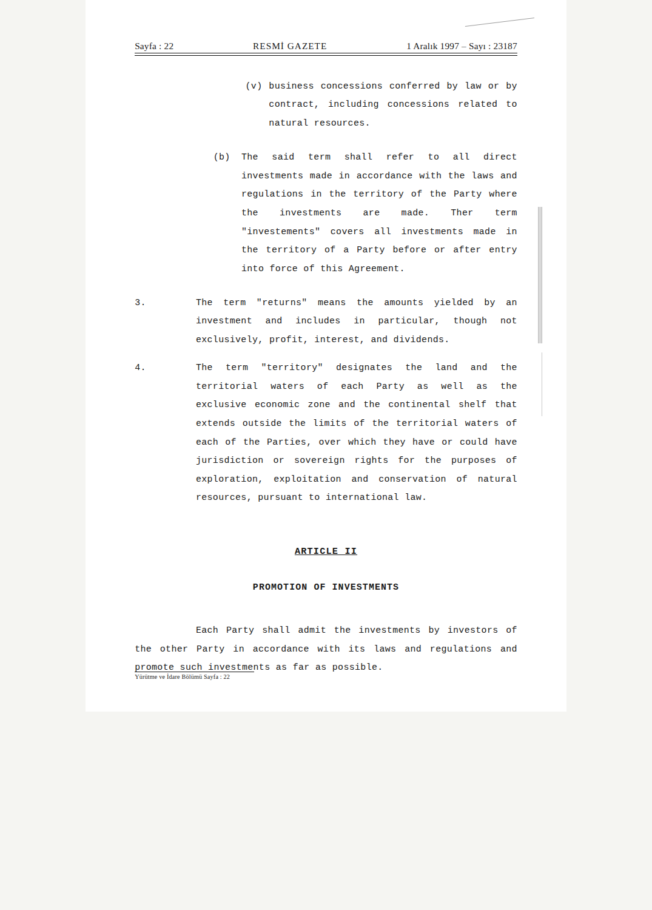Sayfa : 22
RESMİ GAZETE
1 Aralık 1997 – Sayı : 23187
(v)
business concessions conferred by law or by contract, including concessions related to natural resources.
(b)
The said term shall refer to all direct investments made in accordance with the laws and regulations in the territory of the Party where the investments are made. Ther term "investements" covers all investments made in the territory of a Party before or after entry into force of this Agreement.
3.
The term "returns" means the amounts yielded by an investment and includes in particular, though not exclusively, profit, interest, and dividends.
4.
The term "territory" designates the land and the territorial waters of each Party as well as the exclusive economic zone and the continental shelf that extends outside the limits of the territorial waters of each of the Parties, over which they have or could have jurisdiction or sovereign rights for the purposes of exploration, exploitation and conservation of natural resources, pursuant to international law.
ARTICLE II
PROMOTION OF INVESTMENTS
Each Party shall admit the investments by investors of the other Party in accordance with its laws and regulations and promote such investments as far as possible.
Yürütme ve İdare Bölümü Sayfa : 22